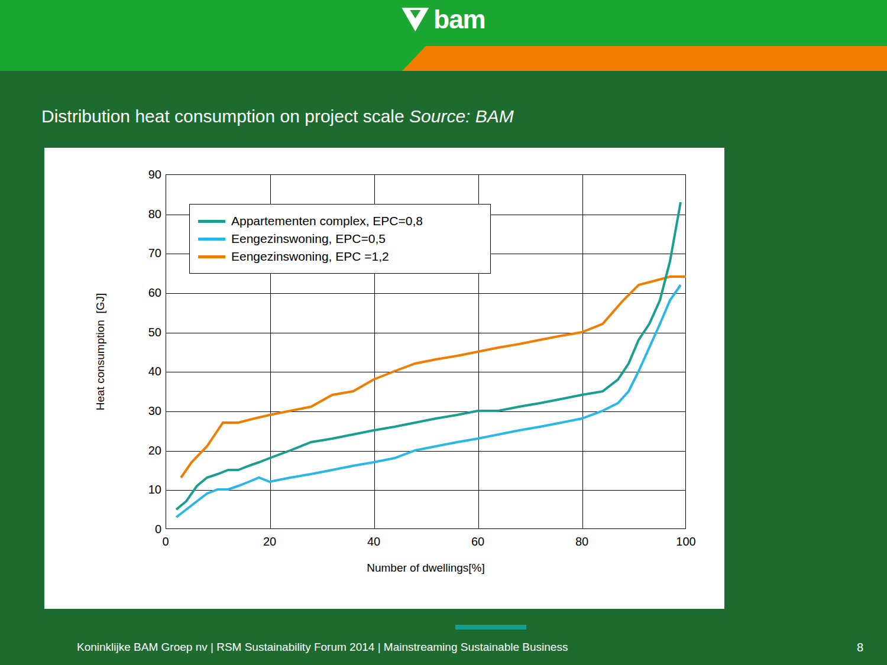bam
Distribution heat consumption on project scale Source: BAM
Heat consumption [GJ]
90 80 70 60 50 40 30 20 10 0
Appartementen complex, EPC=0,8
Eengezinswoning, EPC=0,5
Eengezinswoning, EPC =1,2
0 20 40 60 80 100
Number of dwellings[%]
Koninklijke BAM Groep nv | RSM Sustainability Forum 2014 | Mainstreaming Sustainable Business 8